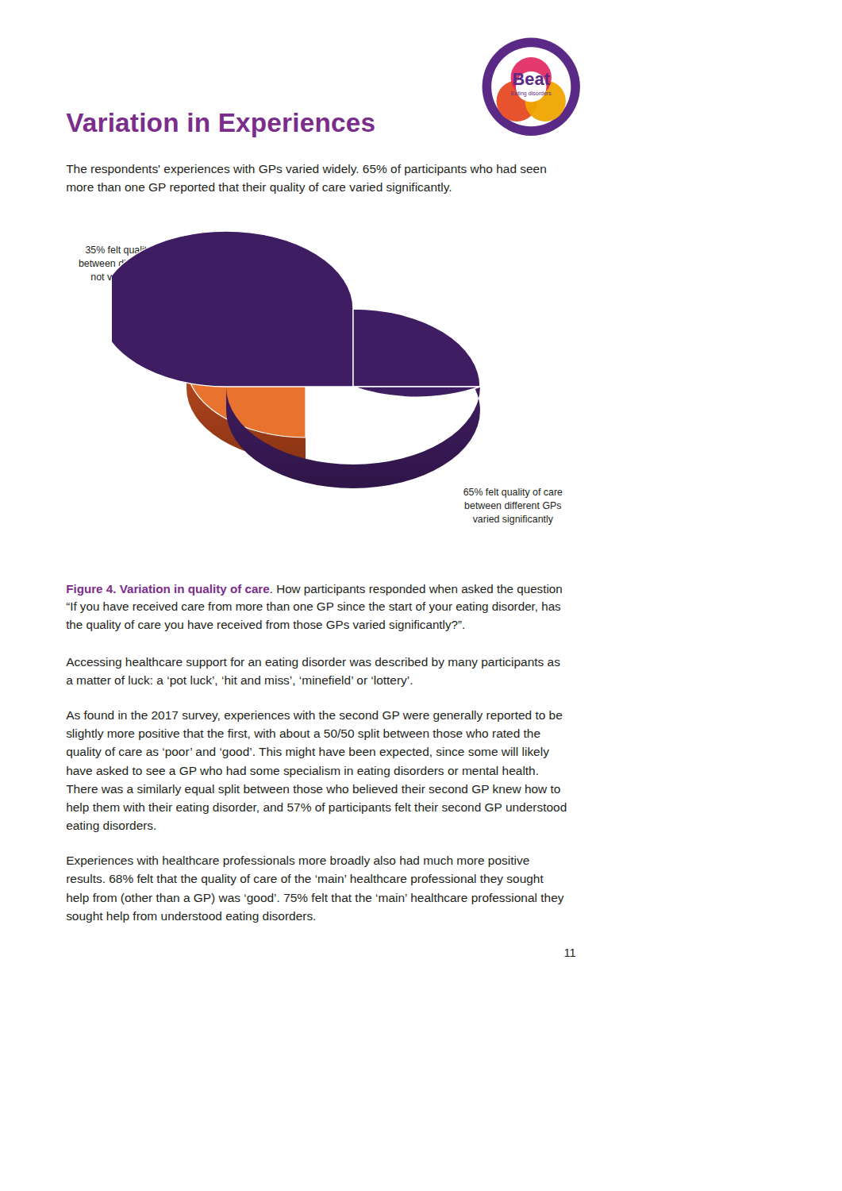Beat Eating disorders
Variation in Experiences
The respondents' experiences with GPs varied widely. 65% of participants who had seen more than one GP reported that their quality of care varied significantly.
35% felt quality of care between different GPs did not vary significantly
65% felt quality of care between different GPs varied significantly
Figure 4. Variation in quality of care. How participants responded when asked the question “If you have received care from more than one GP since the start of your eating disorder, has the quality of care you have received from those GPs varied significantly?”.
Accessing healthcare support for an eating disorder was described by many participants as a matter of luck: a ‘pot luck’, ‘hit and miss’, ‘minefield’ or ‘lottery’.
As found in the 2017 survey, experiences with the second GP were generally reported to be slightly more positive that the first, with about a 50/50 split between those who rated the quality of care as ‘poor’ and ‘good’. This might have been expected, since some will likely have asked to see a GP who had some specialism in eating disorders or mental health. There was a similarly equal split between those who believed their second GP knew how to help them with their eating disorder, and 57% of participants felt their second GP understood eating disorders.
Experiences with healthcare professionals more broadly also had much more positive results. 68% felt that the quality of care of the ‘main’ healthcare professional they sought help from (other than a GP) was ‘good’. 75% felt that the ‘main’ healthcare professional they sought help from understood eating disorders.
11